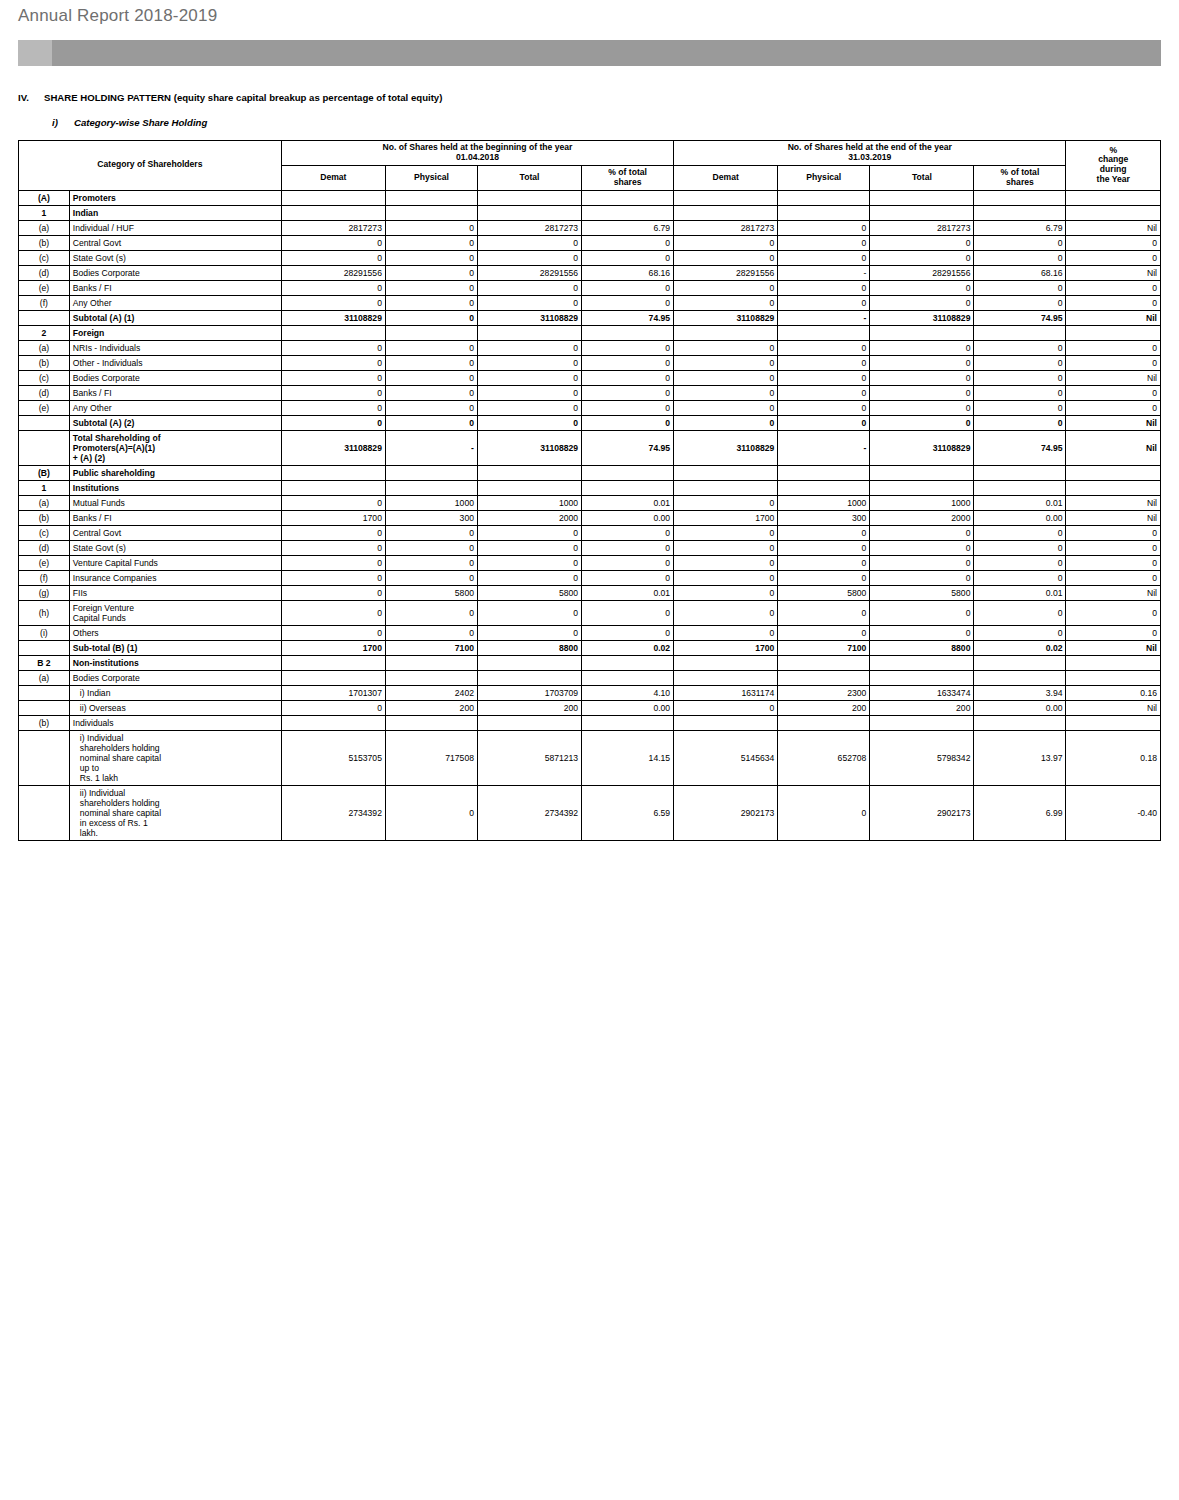Annual Report 2018-2019
IV. SHARE HOLDING PATTERN (equity share capital breakup as percentage of total equity)
i) Category-wise Share Holding
| Category of Shareholders | No. of Shares held at the beginning of the year 01.04.2018 | No. of Shares held at the end of the year 31.03.2019 | % change during the Year |
| --- | --- | --- | --- |
| Demat | Physical | Total | % of total shares | Demat | Physical | Total | % of total shares |
| (A) | Promoters | | | | | | | | | |
| 1 | Indian | | | | | | | | | |
| (a) | Individual / HUF | 2817273 | 0 | 2817273 | 6.79 | 2817273 | 0 | 2817273 | 6.79 | Nil |
| (b) | Central Govt | 0 | 0 | 0 | 0 | 0 | 0 | 0 | 0 | 0 |
| (c) | State Govt (s) | 0 | 0 | 0 | 0 | 0 | 0 | 0 | 0 | 0 |
| (d) | Bodies Corporate | 28291556 | 0 | 28291556 | 68.16 | 28291556 | - | 28291556 | 68.16 | Nil |
| (e) | Banks / FI | 0 | 0 | 0 | 0 | 0 | 0 | 0 | 0 | 0 |
| (f) | Any Other | 0 | 0 | 0 | 0 | 0 | 0 | 0 | 0 | 0 |
| | Subtotal (A) (1) | 31108829 | 0 | 31108829 | 74.95 | 31108829 | - | 31108829 | 74.95 | Nil |
| 2 | Foreign | | | | | | | | | |
| (a) | NRIs - Individuals | 0 | 0 | 0 | 0 | 0 | 0 | 0 | 0 | 0 |
| (b) | Other - Individuals | 0 | 0 | 0 | 0 | 0 | 0 | 0 | 0 | 0 |
| (c) | Bodies Corporate | 0 | 0 | 0 | 0 | 0 | 0 | 0 | 0 | Nil |
| (d) | Banks / FI | 0 | 0 | 0 | 0 | 0 | 0 | 0 | 0 | 0 |
| (e) | Any Other | 0 | 0 | 0 | 0 | 0 | 0 | 0 | 0 | 0 |
| | Subtotal (A) (2) | 0 | 0 | 0 | 0 | 0 | 0 | 0 | 0 | Nil |
| | Total Shareholding of Promoters(A)=(A)(1) + (A) (2) | 31108829 | - | 31108829 | 74.95 | 31108829 | - | 31108829 | 74.95 | Nil |
| (B) | Public shareholding | | | | | | | | | |
| 1 | Institutions | | | | | | | | | |
| (a) | Mutual Funds | 0 | 1000 | 1000 | 0.01 | 0 | 1000 | 1000 | 0.01 | Nil |
| (b) | Banks / FI | 1700 | 300 | 2000 | 0.00 | 1700 | 300 | 2000 | 0.00 | Nil |
| (c) | Central Govt | 0 | 0 | 0 | 0 | 0 | 0 | 0 | 0 | 0 |
| (d) | State Govt (s) | 0 | 0 | 0 | 0 | 0 | 0 | 0 | 0 | 0 |
| (e) | Venture Capital Funds | 0 | 0 | 0 | 0 | 0 | 0 | 0 | 0 | 0 |
| (f) | Insurance Companies | 0 | 0 | 0 | 0 | 0 | 0 | 0 | 0 | 0 |
| (g) | FIIs | 0 | 5800 | 5800 | 0.01 | 0 | 5800 | 5800 | 0.01 | Nil |
| (h) | Foreign Venture Capital Funds | 0 | 0 | 0 | 0 | 0 | 0 | 0 | 0 | 0 |
| (i) | Others | 0 | 0 | 0 | 0 | 0 | 0 | 0 | 0 | 0 |
| | Sub-total (B) (1) | 1700 | 7100 | 8800 | 0.02 | 1700 | 7100 | 8800 | 0.02 | Nil |
| B 2 | Non-institutions | | | | | | | | | |
| (a) | Bodies Corporate | | | | | | | | | |
| | i) Indian | 1701307 | 2402 | 1703709 | 4.10 | 1631174 | 2300 | 1633474 | 3.94 | 0.16 |
| | ii) Overseas | 0 | 200 | 200 | 0.00 | 0 | 200 | 200 | 0.00 | Nil |
| (b) | Individuals | | | | | | | | | |
| | i) Individual shareholders holding nominal share capital up to Rs. 1 lakh | 5153705 | 717508 | 5871213 | 14.15 | 5145634 | 652708 | 5798342 | 13.97 | 0.18 |
| | ii) Individual shareholders holding nominal share capital in excess of Rs. 1 lakh. | 2734392 | 0 | 2734392 | 6.59 | 2902173 | 0 | 2902173 | 6.99 | -0.40 |